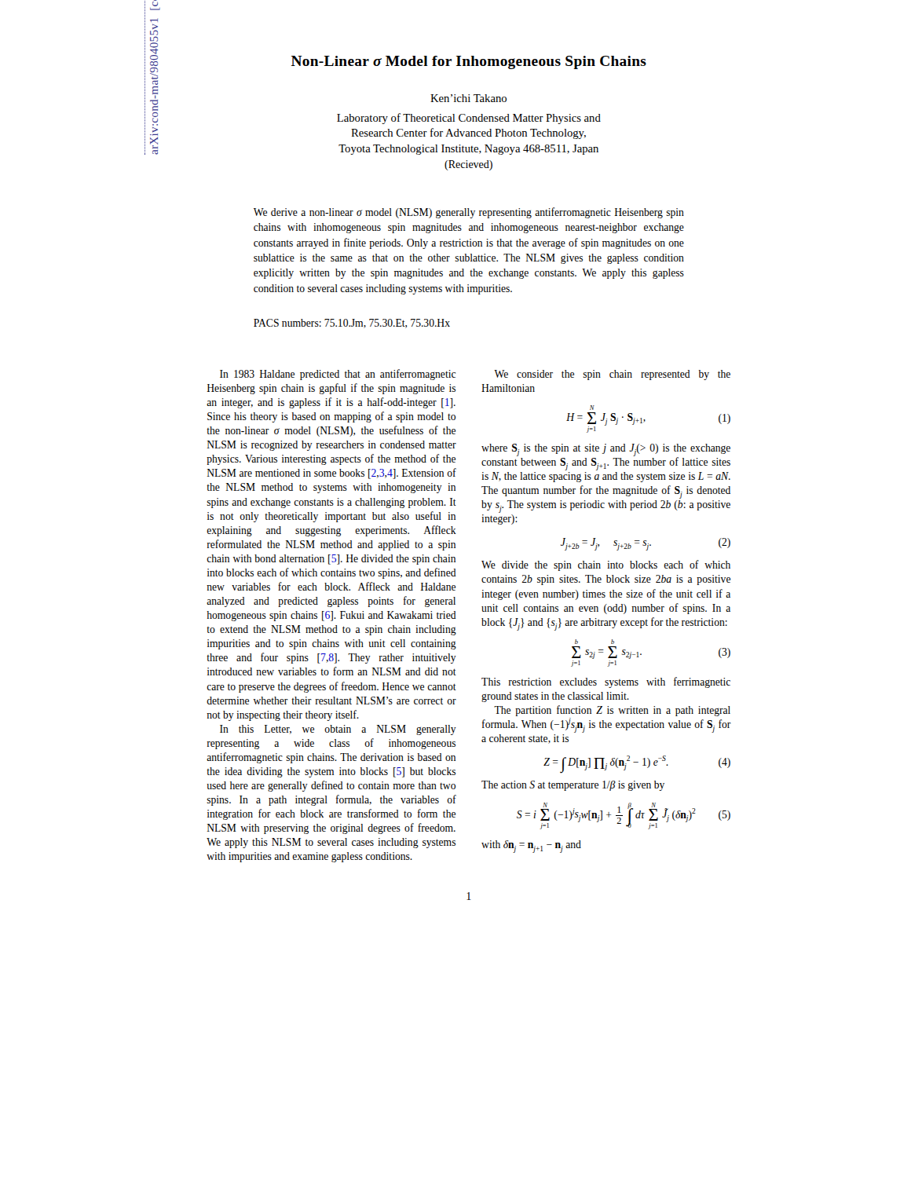arXiv:cond-mat/9804055v1 [cond-mat.str-el] 6 Apr 1998
Non-Linear σ Model for Inhomogeneous Spin Chains
Ken’ichi Takano
Laboratory of Theoretical Condensed Matter Physics and
Research Center for Advanced Photon Technology,
Toyota Technological Institute, Nagoya 468-8511, Japan
(Recieved)
We derive a non-linear σ model (NLSM) generally representing antiferromagnetic Heisenberg spin chains with inhomogeneous spin magnitudes and inhomogeneous nearest-neighbor exchange constants arrayed in finite periods. Only a restriction is that the average of spin magnitudes on one sublattice is the same as that on the other sublattice. The NLSM gives the gapless condition explicitly written by the spin magnitudes and the exchange constants. We apply this gapless condition to several cases including systems with impurities.
PACS numbers: 75.10.Jm, 75.30.Et, 75.30.Hx
In 1983 Haldane predicted that an antiferromagnetic Heisenberg spin chain is gapful if the spin magnitude is an integer, and is gapless if it is a half-odd-integer [1]. Since his theory is based on mapping of a spin model to the non-linear σ model (NLSM), the usefulness of the NLSM is recognized by researchers in condensed matter physics. Various interesting aspects of the method of the NLSM are mentioned in some books [2,3,4]. Extension of the NLSM method to systems with inhomogeneity in spins and exchange constants is a challenging problem. It is not only theoretically important but also useful in explaining and suggesting experiments. Affleck reformulated the NLSM method and applied to a spin chain with bond alternation [5]. He divided the spin chain into blocks each of which contains two spins, and defined new variables for each block. Affleck and Haldane analyzed and predicted gapless points for general homogeneous spin chains [6]. Fukui and Kawakami tried to extend the NLSM method to a spin chain including impurities and to spin chains with unit cell containing three and four spins [7,8]. They rather intuitively introduced new variables to form an NLSM and did not care to preserve the degrees of freedom. Hence we cannot determine whether their resultant NLSM’s are correct or not by inspecting their theory itself.
In this Letter, we obtain a NLSM generally representing a wide class of inhomogeneous antiferromagnetic spin chains. The derivation is based on the idea dividing the system into blocks [5] but blocks used here are generally defined to contain more than two spins. In a path integral formula, the variables of integration for each block are transformed to form the NLSM with preserving the original degrees of freedom. We apply this NLSM to several cases including systems with impurities and examine gapless conditions.
We consider the spin chain represented by the Hamiltonian
H = NΣj=1 Jj Sj · Sj+1, (1)
where Sj is the spin at site j and Jj(> 0) is the exchange constant between Sj and Sj+1. The number of lattice sites is N, the lattice spacing is a and the system size is L = aN. The quantum number for the magnitude of Sj is denoted by sj. The system is periodic with period 2b (b: a positive integer):
Jj+2b = Jj, sj+2b = sj. (2)
We divide the spin chain into blocks each of which contains 2b spin sites. The block size 2ba is a positive integer (even number) times the size of the unit cell if a unit cell contains an even (odd) number of spins. In a block {Jj} and {sj} are arbitrary except for the restriction:
bΣj=1 s2j = bΣj=1 s2j−1. (3)
This restriction excludes systems with ferrimagnetic ground states in the classical limit.
The partition function Z is written in a path integral formula. When (−1)jsj nj is the expectation value of Sj for a coherent state, it is
Z = ∫ D[nj] Πj δ(nj2 − 1) e−S. (4)
The action S at temperature 1/β is given by
S = i NΣj=1 (−1)jsj w[nj] + 12 β∫0 dτ NΣj=1 J̃j (δnj)2 (5)
with δnj = nj+1 − nj and
1